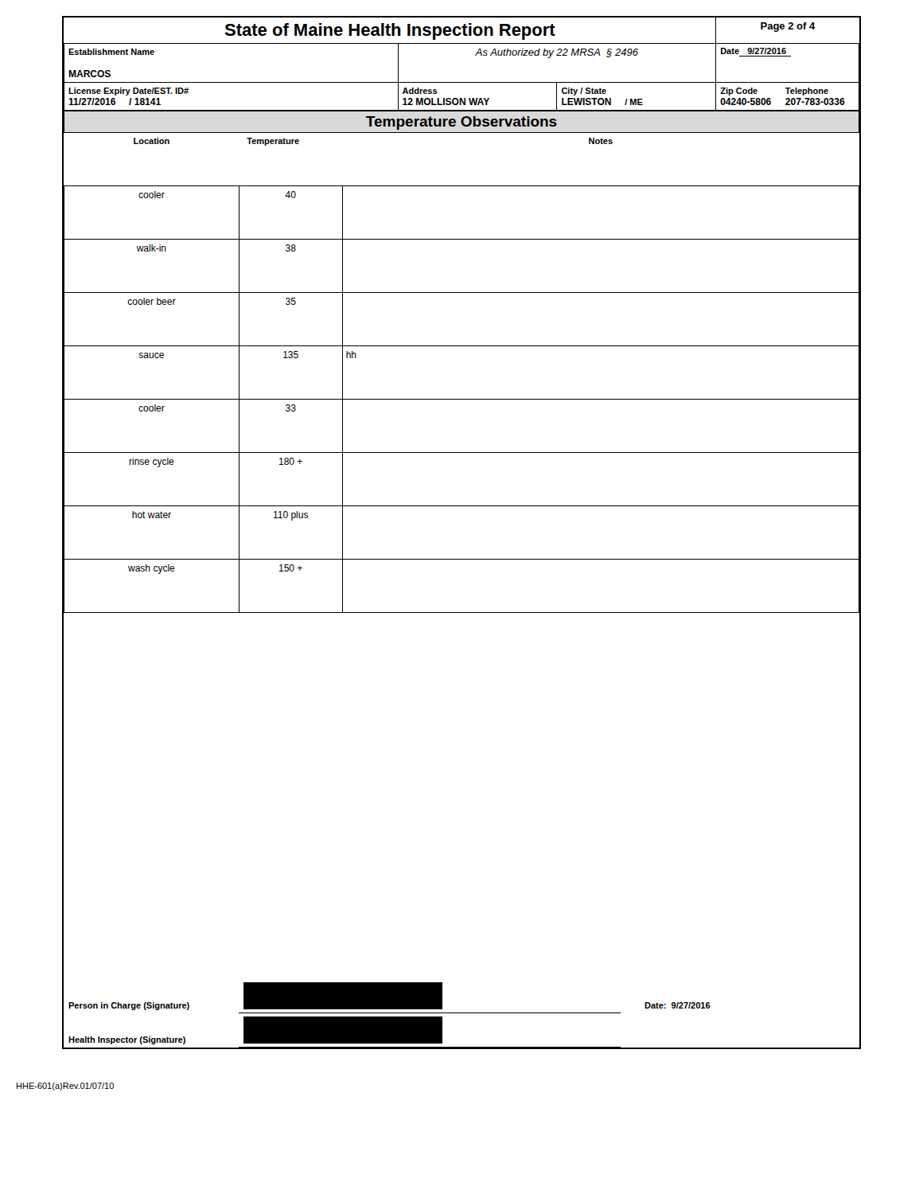| State of Maine Health Inspection Report | Page 2 of 4 |
| Establishment Name MARCOS | As Authorized by 22 MRSA § 2496 | Date 9/27/2016 |
| License Expiry Date/EST. ID# 11/27/2016 / 18141 | Address 12 MOLLISON WAY | City / State LEWISTON / ME | / Zip Code 04240-5806 / Telephone 207-783-0336 / |
Temperature Observations
| Location | Temperature | Notes |
| cooler | 40 | |
| walk-in | 38 | |
| cooler beer | 35 | |
| sauce | 135 | hh |
| cooler | 33 | |
| rinse cycle | 180 + | |
| hot water | 110 plus | |
| wash cycle | 150 + | |
| Person in Charge (Signature) | | Date: 9/27/2016 |
| Health Inspector (Signature) | | |
HHE-601(a)Rev.01/07/10